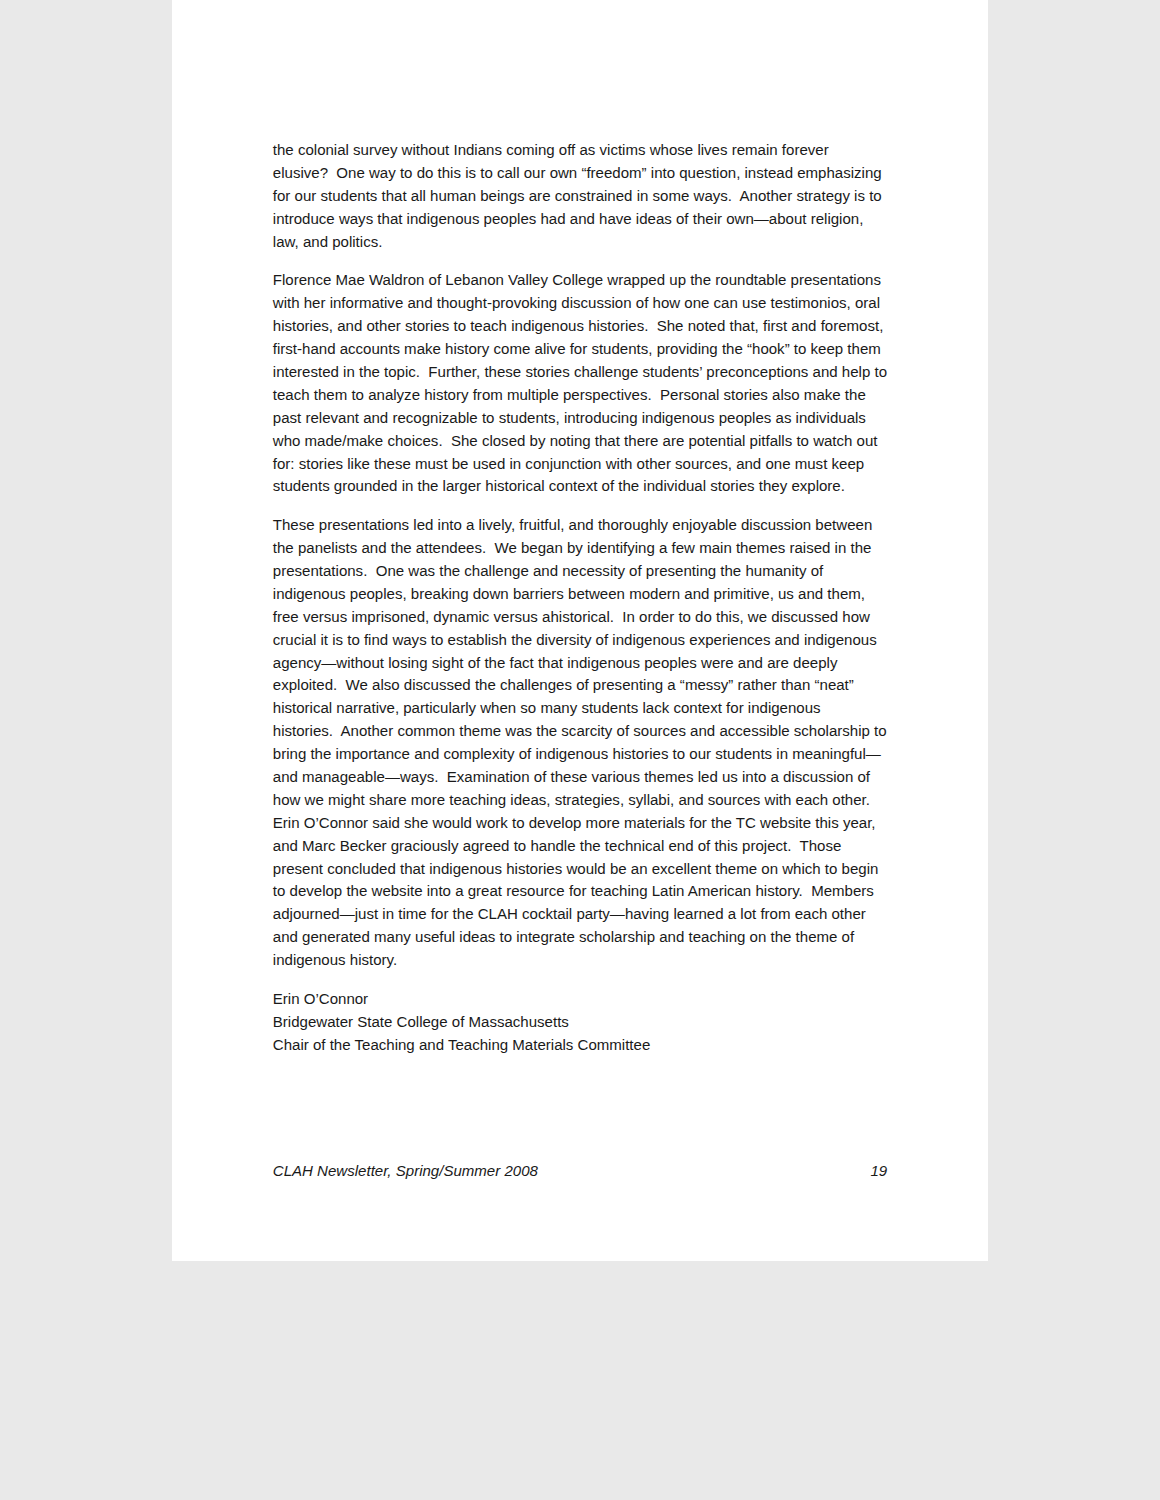the colonial survey without Indians coming off as victims whose lives remain forever elusive? One way to do this is to call our own “freedom” into question, instead emphasizing for our students that all human beings are constrained in some ways. Another strategy is to introduce ways that indigenous peoples had and have ideas of their own—about religion, law, and politics.
Florence Mae Waldron of Lebanon Valley College wrapped up the roundtable presentations with her informative and thought-provoking discussion of how one can use testimonios, oral histories, and other stories to teach indigenous histories. She noted that, first and foremost, first-hand accounts make history come alive for students, providing the “hook” to keep them interested in the topic. Further, these stories challenge students’ preconceptions and help to teach them to analyze history from multiple perspectives. Personal stories also make the past relevant and recognizable to students, introducing indigenous peoples as individuals who made/make choices. She closed by noting that there are potential pitfalls to watch out for: stories like these must be used in conjunction with other sources, and one must keep students grounded in the larger historical context of the individual stories they explore.
These presentations led into a lively, fruitful, and thoroughly enjoyable discussion between the panelists and the attendees. We began by identifying a few main themes raised in the presentations. One was the challenge and necessity of presenting the humanity of indigenous peoples, breaking down barriers between modern and primitive, us and them, free versus imprisoned, dynamic versus ahistorical. In order to do this, we discussed how crucial it is to find ways to establish the diversity of indigenous experiences and indigenous agency—without losing sight of the fact that indigenous peoples were and are deeply exploited. We also discussed the challenges of presenting a “messy” rather than “neat” historical narrative, particularly when so many students lack context for indigenous histories. Another common theme was the scarcity of sources and accessible scholarship to bring the importance and complexity of indigenous histories to our students in meaningful—and manageable—ways. Examination of these various themes led us into a discussion of how we might share more teaching ideas, strategies, syllabi, and sources with each other. Erin O’Connor said she would work to develop more materials for the TC website this year, and Marc Becker graciously agreed to handle the technical end of this project. Those present concluded that indigenous histories would be an excellent theme on which to begin to develop the website into a great resource for teaching Latin American history. Members adjourned—just in time for the CLAH cocktail party—having learned a lot from each other and generated many useful ideas to integrate scholarship and teaching on the theme of indigenous history.
Erin O’Connor
Bridgewater State College of Massachusetts
Chair of the Teaching and Teaching Materials Committee
CLAH Newsletter, Spring/Summer 2008 19